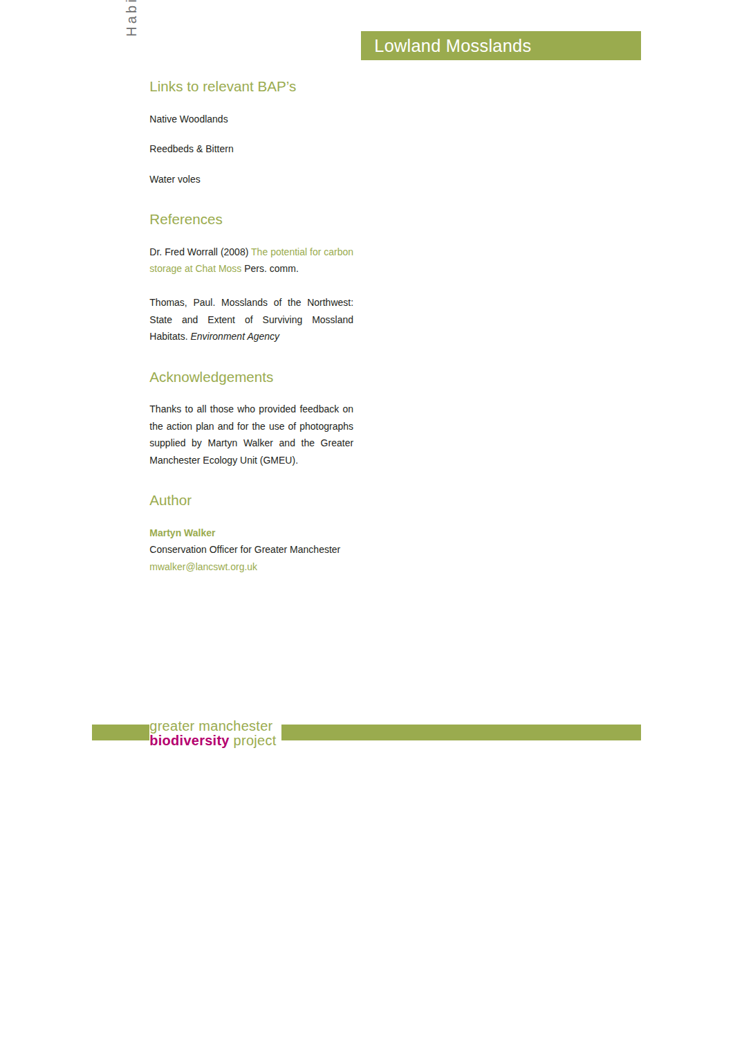Lowland Mosslands
Habitat Action Plan 2008
Links to relevant BAP’s
Native Woodlands
Reedbeds & Bittern
Water voles
References
Dr. Fred Worrall (2008) The potential for carbon storage at Chat Moss Pers. comm.
Thomas, Paul. Mosslands of the Northwest: State and Extent of Surviving Mossland Habitats. Environment Agency
Acknowledgements
Thanks to all those who provided feedback on the action plan and for the use of photographs supplied by Martyn Walker and the Greater Manchester Ecology Unit (GMEU).
Author
Martyn Walker
Conservation Officer for Greater Manchester
mwalker@lancswt.org.uk
greater manchester
biodiversity project